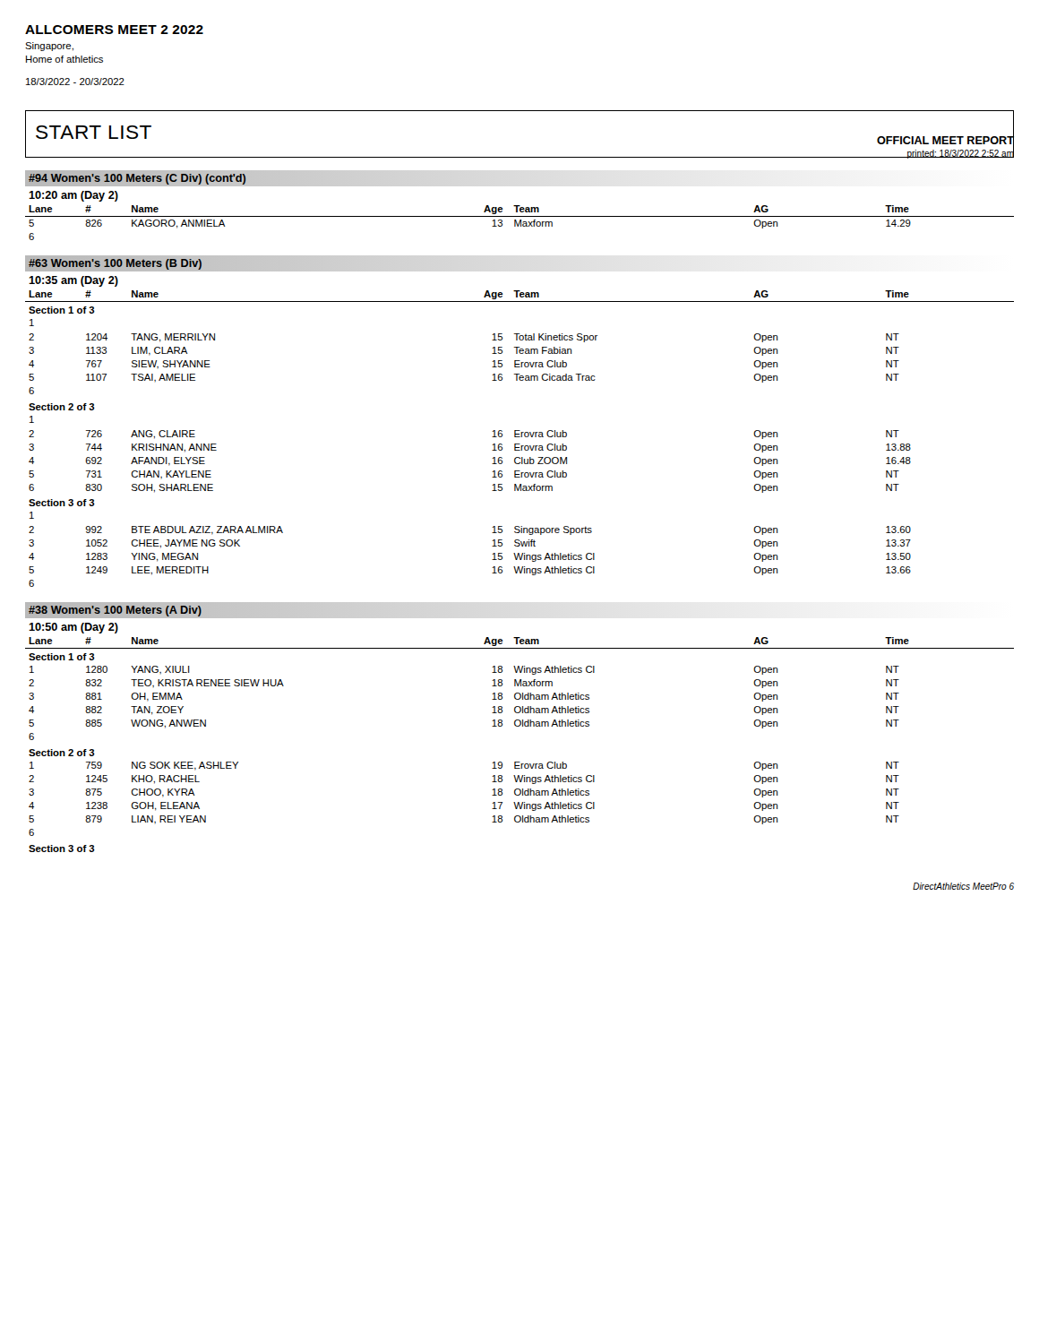OFFICIAL MEET REPORT
printed: 18/3/2022 2:52 am
ALLCOMERS MEET 2 2022
Singapore,
Home of athletics
18/3/2022 - 20/3/2022
START LIST
#94 Women's 100 Meters (C Div) (cont'd)
10:20 am (Day 2)
| Lane | # | Name | Age | Team | AG | Time |
| --- | --- | --- | --- | --- | --- | --- |
| 5 | 826 | KAGORO, ANMIELA | 13 | Maxform | Open | 14.29 |
| 6 | | | | | | |
#63 Women's 100 Meters (B Div)
10:35 am (Day 2)
| Lane | # | Name | Age | Team | AG | Time |
| --- | --- | --- | --- | --- | --- | --- |
| Section 1 of 3 |
| 1 | | | | | | |
| 2 | 1204 | TANG, MERRILYN | 15 | Total Kinetics Spor | Open | NT |
| 3 | 1133 | LIM, CLARA | 15 | Team Fabian | Open | NT |
| 4 | 767 | SIEW, SHYANNE | 15 | Erovra Club | Open | NT |
| 5 | 1107 | TSAI, AMELIE | 16 | Team Cicada Trac | Open | NT |
| 6 | | | | | | |
| Section 2 of 3 |
| 1 | | | | | | |
| 2 | 726 | ANG, CLAIRE | 16 | Erovra Club | Open | NT |
| 3 | 744 | KRISHNAN, ANNE | 16 | Erovra Club | Open | 13.88 |
| 4 | 692 | AFANDI, ELYSE | 16 | Club ZOOM | Open | 16.48 |
| 5 | 731 | CHAN, KAYLENE | 16 | Erovra Club | Open | NT |
| 6 | 830 | SOH, SHARLENE | 15 | Maxform | Open | NT |
| Section 3 of 3 |
| 1 | | | | | | |
| 2 | 992 | BTE ABDUL AZIZ, ZARA ALMIRA | 15 | Singapore Sports | Open | 13.60 |
| 3 | 1052 | CHEE, JAYME NG SOK | 15 | Swift | Open | 13.37 |
| 4 | 1283 | YING, MEGAN | 15 | Wings Athletics Cl | Open | 13.50 |
| 5 | 1249 | LEE, MEREDITH | 16 | Wings Athletics Cl | Open | 13.66 |
| 6 | | | | | | |
#38 Women's 100 Meters (A Div)
10:50 am (Day 2)
| Lane | # | Name | Age | Team | AG | Time |
| --- | --- | --- | --- | --- | --- | --- |
| Section 1 of 3 |
| 1 | 1280 | YANG, XIULI | 18 | Wings Athletics Cl | Open | NT |
| 2 | 832 | TEO, KRISTA RENEE SIEW HUA | 18 | Maxform | Open | NT |
| 3 | 881 | OH, EMMA | 18 | Oldham Athletics | Open | NT |
| 4 | 882 | TAN, ZOEY | 18 | Oldham Athletics | Open | NT |
| 5 | 885 | WONG, ANWEN | 18 | Oldham Athletics | Open | NT |
| 6 | | | | | | |
| Section 2 of 3 |
| 1 | 759 | NG SOK KEE, ASHLEY | 19 | Erovra Club | Open | NT |
| 2 | 1245 | KHO, RACHEL | 18 | Wings Athletics Cl | Open | NT |
| 3 | 875 | CHOO, KYRA | 18 | Oldham Athletics | Open | NT |
| 4 | 1238 | GOH, ELEANA | 17 | Wings Athletics Cl | Open | NT |
| 5 | 879 | LIAN, REI YEAN | 18 | Oldham Athletics | Open | NT |
| 6 | | | | | | |
| Section 3 of 3 |
DirectAthletics MeetPro 6